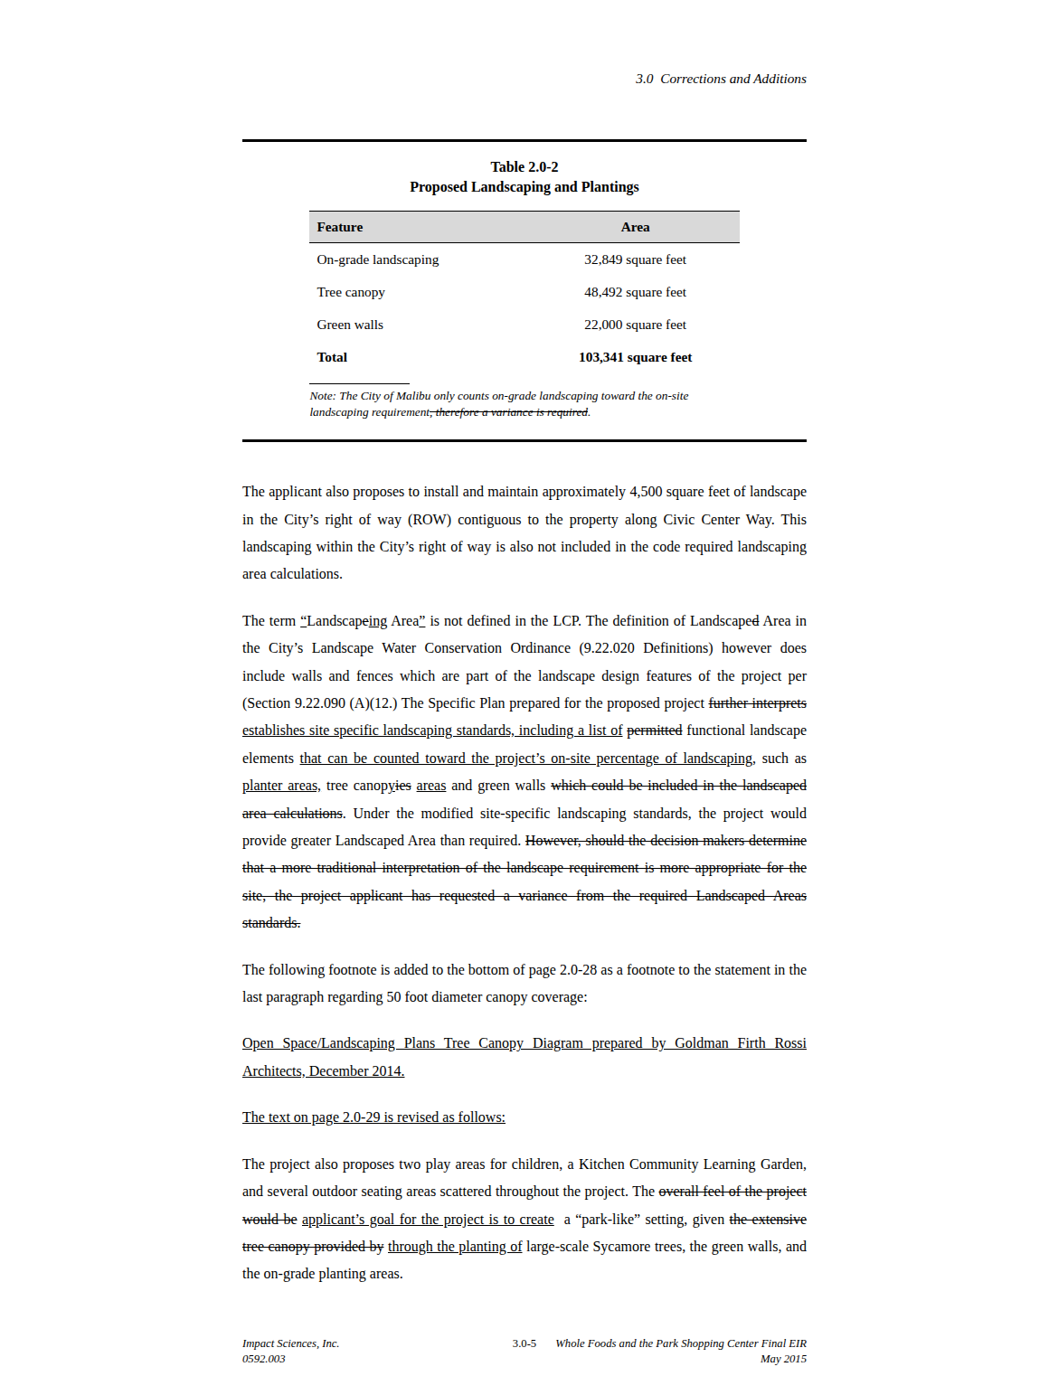3.0 Corrections and Additions
Table 2.0-2
Proposed Landscaping and Plantings
| Feature | Area |
| --- | --- |
| On-grade landscaping | 32,849 square feet |
| Tree canopy | 48,492 square feet |
| Green walls | 22,000 square feet |
| Total | 103,341 square feet |
Note: The City of Malibu only counts on-grade landscaping toward the on-site landscaping requirement, therefore a variance is required.
The applicant also proposes to install and maintain approximately 4,500 square feet of landscape in the City’s right of way (ROW) contiguous to the property along Civic Center Way. This landscaping within the City’s right of way is also not included in the code required landscaping area calculations.
The term “Landscapeing Area” is not defined in the LCP. The definition of Landscaped Area in the City’s Landscape Water Conservation Ordinance (9.22.020 Definitions) however does include walls and fences which are part of the landscape design features of the project per (Section 9.22.090 (A)(12.) The Specific Plan prepared for the proposed project further interprets establishes site specific landscaping standards, including a list of permitted functional landscape elements that can be counted toward the project’s on-site percentage of landscaping, such as planter areas, tree canopyies areas and green walls which could be included in the landscaped area calculations. Under the modified site-specific landscaping standards, the project would provide greater Landscaped Area than required. However, should the decision makers determine that a more traditional interpretation of the landscape requirement is more appropriate for the site, the project applicant has requested a variance from the required Landscaped Areas standards.
The following footnote is added to the bottom of page 2.0-28 as a footnote to the statement in the last paragraph regarding 50 foot diameter canopy coverage:
Open Space/Landscaping Plans Tree Canopy Diagram prepared by Goldman Firth Rossi Architects, December 2014.
The text on page 2.0-29 is revised as follows:
The project also proposes two play areas for children, a Kitchen Community Learning Garden, and several outdoor seating areas scattered throughout the project. The overall feel of the project would be applicant’s goal for the project is to create a “park-like” setting, given the extensive tree canopy provided by through the planting of large-scale Sycamore trees, the green walls, and the on-grade planting areas.
Impact Sciences, Inc.
0592.003
3.0-5
Whole Foods and the Park Shopping Center Final EIR
May 2015